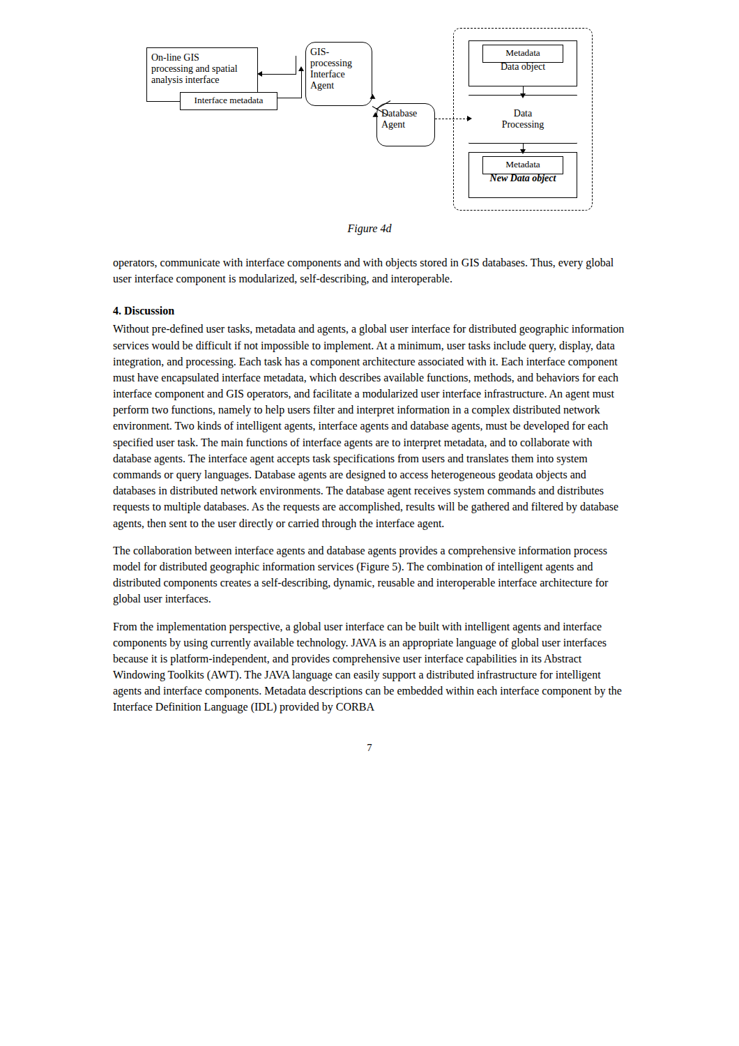On-line GIS
processing and spatial
analysis interface
Interface metadata
GIS-
processing
Interface
Agent
Database
Agent
Data object
Metadata
Data
Processing
New Data object
Metadata
Figure 4d
operators, communicate with interface components and with objects stored in GIS databases. Thus, every global user interface component is modularized, self-describing, and interoperable.
4. Discussion
Without pre-defined user tasks, metadata and agents, a global user interface for distributed geographic information services would be difficult if not impossible to implement. At a minimum, user tasks include query, display, data integration, and processing. Each task has a component architecture associated with it. Each interface component must have encapsulated interface metadata, which describes available functions, methods, and behaviors for each interface component and GIS operators, and facilitate a modularized user interface infrastructure. An agent must perform two functions, namely to help users filter and interpret information in a complex distributed network environment. Two kinds of intelligent agents, interface agents and database agents, must be developed for each specified user task. The main functions of interface agents are to interpret metadata, and to collaborate with database agents. The interface agent accepts task specifications from users and translates them into system commands or query languages. Database agents are designed to access heterogeneous geodata objects and databases in distributed network environments. The database agent receives system commands and distributes requests to multiple databases. As the requests are accomplished, results will be gathered and filtered by database agents, then sent to the user directly or carried through the interface agent.
The collaboration between interface agents and database agents provides a comprehensive information process model for distributed geographic information services (Figure 5). The combination of intelligent agents and distributed components creates a self-describing, dynamic, reusable and interoperable interface architecture for global user interfaces.
From the implementation perspective, a global user interface can be built with intelligent agents and interface components by using currently available technology. JAVA is an appropriate language of global user interfaces because it is platform-independent, and provides comprehensive user interface capabilities in its Abstract Windowing Toolkits (AWT). The JAVA language can easily support a distributed infrastructure for intelligent agents and interface components. Metadata descriptions can be embedded within each interface component by the Interface Definition Language (IDL) provided by CORBA
7